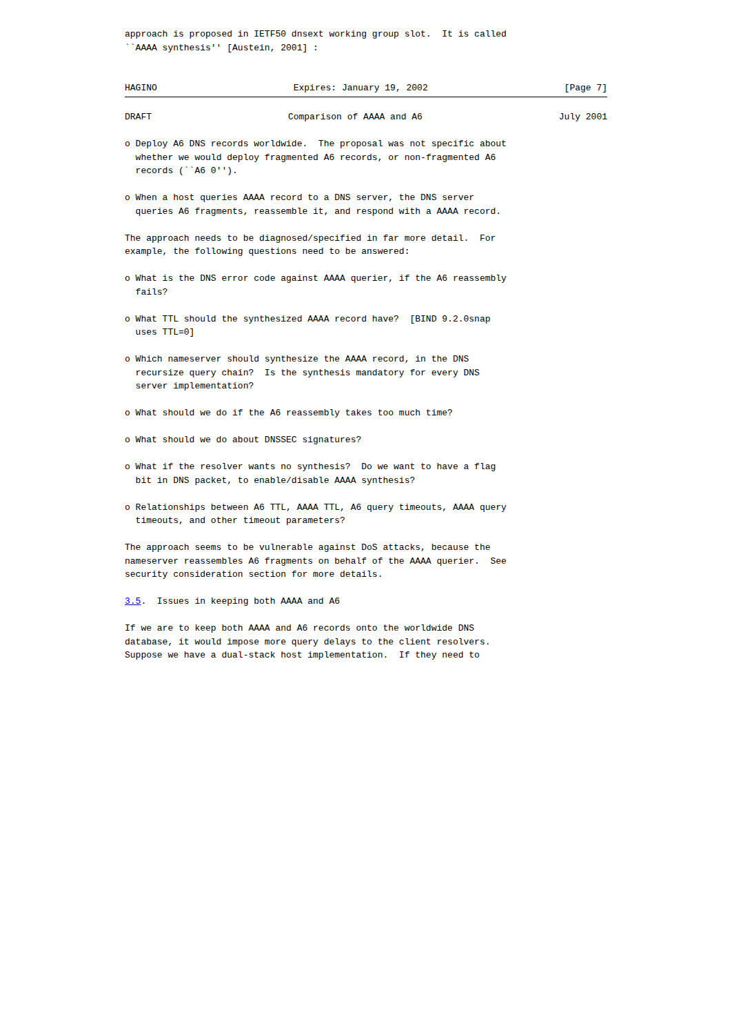approach is proposed in IETF50 dnsext working group slot.  It is called
``AAAA synthesis'' [Austein, 2001] :
HAGINO Expires: January 19, 2002 [Page 7]
DRAFT Comparison of AAAA and A6 July 2001
o Deploy A6 DNS records worldwide.  The proposal was not specific about
  whether we would deploy fragmented A6 records, or non-fragmented A6
  records (``A6 0'').

o When a host queries AAAA record to a DNS server, the DNS server
  queries A6 fragments, reassemble it, and respond with a AAAA record.

The approach needs to be diagnosed/specified in far more detail.  For
example, the following questions need to be answered:

o What is the DNS error code against AAAA querier, if the A6 reassembly
  fails?

o What TTL should the synthesized AAAA record have?  [BIND 9.2.0snap
  uses TTL=0]

o Which nameserver should synthesize the AAAA record, in the DNS
  recursize query chain?  Is the synthesis mandatory for every DNS
  server implementation?

o What should we do if the A6 reassembly takes too much time?

o What should we do about DNSSEC signatures?

o What if the resolver wants no synthesis?  Do we want to have a flag
  bit in DNS packet, to enable/disable AAAA synthesis?

o Relationships between A6 TTL, AAAA TTL, A6 query timeouts, AAAA query
  timeouts, and other timeout parameters?

The approach seems to be vulnerable against DoS attacks, because the
nameserver reassembles A6 fragments on behalf of the AAAA querier.  See
security consideration section for more details.

3.5.  Issues in keeping both AAAA and A6

If we are to keep both AAAA and A6 records onto the worldwide DNS
database, it would impose more query delays to the client resolvers.
Suppose we have a dual-stack host implementation.  If they need to